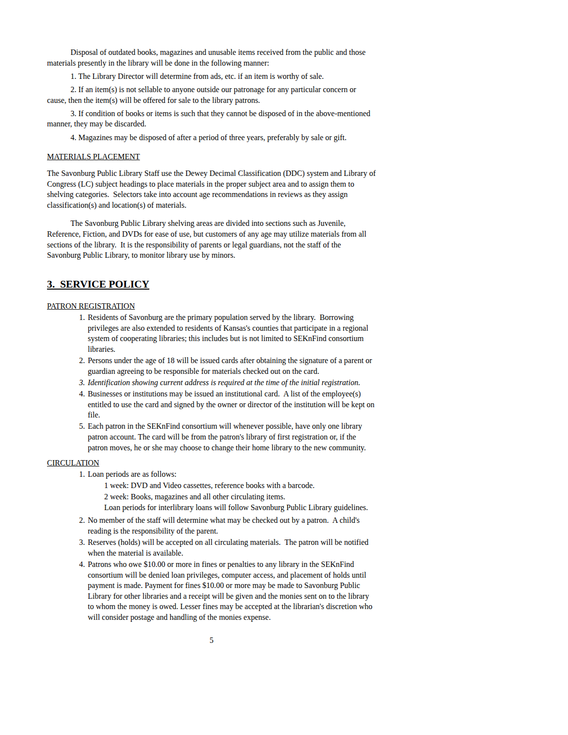Disposal of outdated books, magazines and unusable items received from the public and those materials presently in the library will be done in the following manner:
1. The Library Director will determine from ads, etc. if an item is worthy of sale.
2. If an item(s) is not sellable to anyone outside our patronage for any particular concern or cause, then the item(s) will be offered for sale to the library patrons.
3. If condition of books or items is such that they cannot be disposed of in the above-mentioned manner, they may be discarded.
4. Magazines may be disposed of after a period of three years, preferably by sale or gift.
MATERIALS PLACEMENT
The Savonburg Public Library Staff use the Dewey Decimal Classification (DDC) system and Library of Congress (LC) subject headings to place materials in the proper subject area and to assign them to shelving categories. Selectors take into account age recommendations in reviews as they assign classification(s) and location(s) of materials.
The Savonburg Public Library shelving areas are divided into sections such as Juvenile, Reference, Fiction, and DVDs for ease of use, but customers of any age may utilize materials from all sections of the library. It is the responsibility of parents or legal guardians, not the staff of the Savonburg Public Library, to monitor library use by minors.
3. SERVICE POLICY
PATRON REGISTRATION
Residents of Savonburg are the primary population served by the library. Borrowing privileges are also extended to residents of Kansas's counties that participate in a regional system of cooperating libraries; this includes but is not limited to SEKnFind consortium libraries.
Persons under the age of 18 will be issued cards after obtaining the signature of a parent or guardian agreeing to be responsible for materials checked out on the card.
Identification showing current address is required at the time of the initial registration.
Businesses or institutions may be issued an institutional card. A list of the employee(s) entitled to use the card and signed by the owner or director of the institution will be kept on file.
Each patron in the SEKnFind consortium will whenever possible, have only one library patron account. The card will be from the patron's library of first registration or, if the patron moves, he or she may choose to change their home library to the new community.
CIRCULATION
Loan periods are as follows:
1 week: DVD and Video cassettes, reference books with a barcode.
2 week: Books, magazines and all other circulating items.
Loan periods for interlibrary loans will follow Savonburg Public Library guidelines.
No member of the staff will determine what may be checked out by a patron. A child's reading is the responsibility of the parent.
Reserves (holds) will be accepted on all circulating materials. The patron will be notified when the material is available.
Patrons who owe $10.00 or more in fines or penalties to any library in the SEKnFind consortium will be denied loan privileges, computer access, and placement of holds until payment is made. Payment for fines $10.00 or more may be made to Savonburg Public Library for other libraries and a receipt will be given and the monies sent on to the library to whom the money is owed. Lesser fines may be accepted at the librarian's discretion who will consider postage and handling of the monies expense.
5